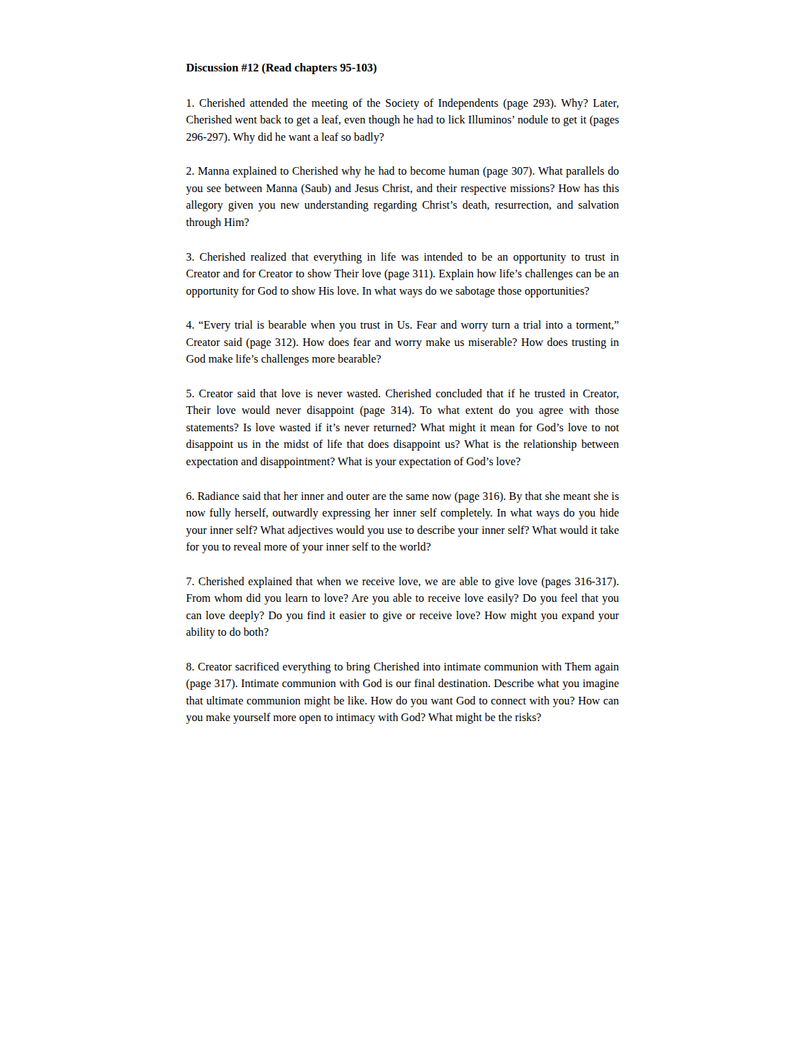Discussion #12 (Read chapters 95-103)
Cherished attended the meeting of the Society of Independents (page 293). Why? Later, Cherished went back to get a leaf, even though he had to lick Illuminos’ nodule to get it (pages 296-297). Why did he want a leaf so badly?
Manna explained to Cherished why he had to become human (page 307). What parallels do you see between Manna (Saub) and Jesus Christ, and their respective missions? How has this allegory given you new understanding regarding Christ’s death, resurrection, and salvation through Him?
Cherished realized that everything in life was intended to be an opportunity to trust in Creator and for Creator to show Their love (page 311). Explain how life’s challenges can be an opportunity for God to show His love. In what ways do we sabotage those opportunities?
“Every trial is bearable when you trust in Us. Fear and worry turn a trial into a torment,” Creator said (page 312). How does fear and worry make us miserable? How does trusting in God make life’s challenges more bearable?
Creator said that love is never wasted. Cherished concluded that if he trusted in Creator, Their love would never disappoint (page 314). To what extent do you agree with those statements? Is love wasted if it’s never returned? What might it mean for God’s love to not disappoint us in the midst of life that does disappoint us? What is the relationship between expectation and disappointment? What is your expectation of God’s love?
Radiance said that her inner and outer are the same now (page 316). By that she meant she is now fully herself, outwardly expressing her inner self completely. In what ways do you hide your inner self? What adjectives would you use to describe your inner self? What would it take for you to reveal more of your inner self to the world?
Cherished explained that when we receive love, we are able to give love (pages 316-317). From whom did you learn to love? Are you able to receive love easily? Do you feel that you can love deeply? Do you find it easier to give or receive love? How might you expand your ability to do both?
Creator sacrificed everything to bring Cherished into intimate communion with Them again (page 317). Intimate communion with God is our final destination. Describe what you imagine that ultimate communion might be like. How do you want God to connect with you? How can you make yourself more open to intimacy with God? What might be the risks?